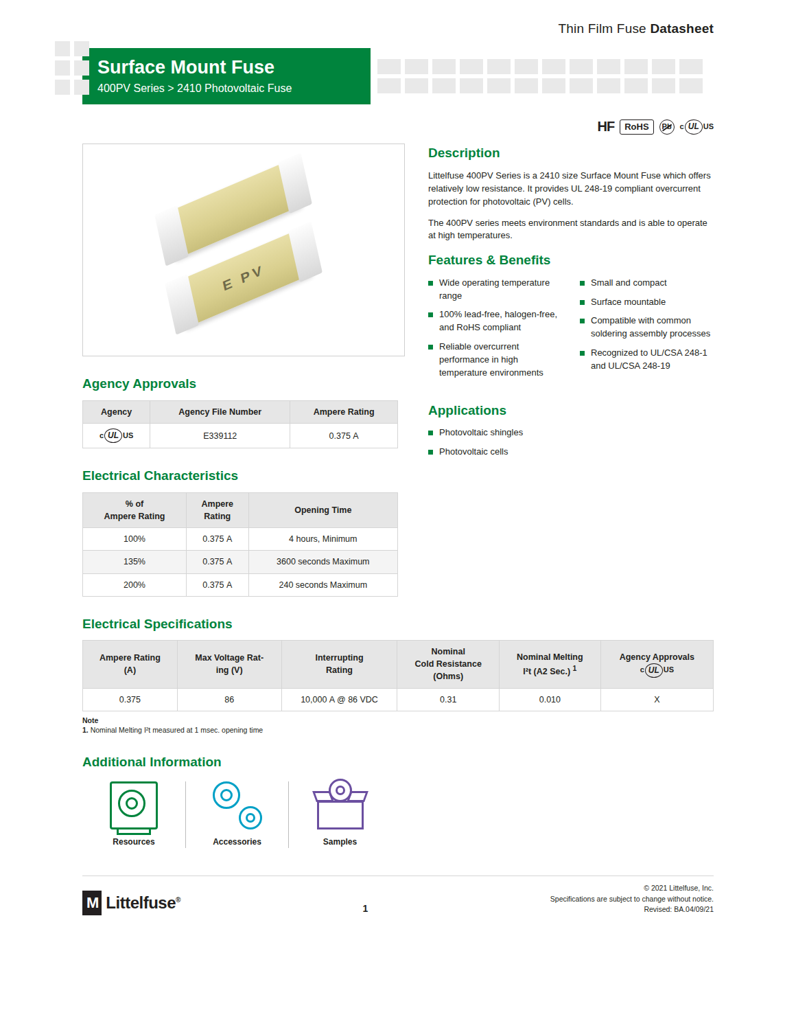Thin Film Fuse Datasheet
Surface Mount Fuse
400PV Series > 2410 Photovoltaic Fuse
HF RoHS Pb cULUS
E PV
Agency Approvals
| Agency | Agency File Number | Ampere Rating |
| --- | --- | --- |
| c UL US | E339112 | 0.375 A |
Electrical Characteristics
| % of Ampere Rating | Ampere Rating | Opening Time |
| --- | --- | --- |
| 100% | 0.375 A | 4 hours, Minimum |
| 135% | 0.375 A | 3600 seconds Maximum |
| 200% | 0.375 A | 240 seconds Maximum |
Description
Littelfuse 400PV Series is a 2410 size Surface Mount Fuse which offers relatively low resistance. It provides UL 248-19 compliant overcurrent protection for photovoltaic (PV) cells.
The 400PV series meets environment standards and is able to operate at high temperatures.
Features & Benefits
Wide operating temperature range
100% lead-free, halogen-free, and RoHS compliant
Reliable overcurrent performance in high temperature environments
Small and compact
Surface mountable
Compatible with common soldering assembly processes
Recognized to UL/CSA 248-1 and UL/CSA 248-19
Applications
Photovoltaic shingles
Photovoltaic cells
Electrical Specifications
| Ampere Rating (A) | Max Voltage Rat- ing (V) | Interrupting Rating | Nominal Cold Resistance (Ohms) | Nominal Melting I²t (A2 Sec.) 1 | Agency Approvals c UL US |
| --- | --- | --- | --- | --- | --- |
| 0.375 | 86 | 10,000 A @ 86 VDC | 0.31 | 0.010 | X |
Note
1. Nominal Melting I²t measured at 1 msec. opening time
Additional Information
Resources
Accessories
Samples
M Littelfuse®
1
© 2021 Littelfuse, Inc.
Specifications are subject to change without notice.
Revised: BA.04/09/21